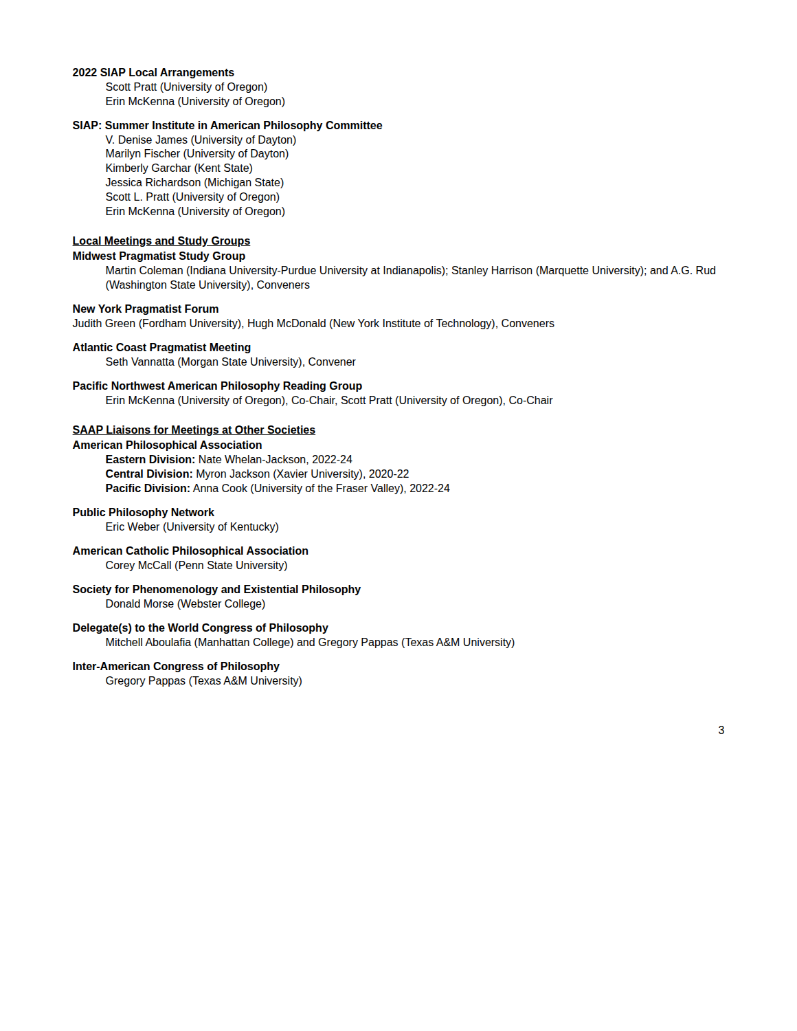2022 SIAP Local Arrangements
Scott Pratt (University of Oregon)
Erin McKenna (University of Oregon)
SIAP: Summer Institute in American Philosophy Committee
V. Denise James (University of Dayton)
Marilyn Fischer (University of Dayton)
Kimberly Garchar (Kent State)
Jessica Richardson (Michigan State)
Scott L. Pratt (University of Oregon)
Erin McKenna (University of Oregon)
Local Meetings and Study Groups
Midwest Pragmatist Study Group
Martin Coleman (Indiana University-Purdue University at Indianapolis); Stanley Harrison (Marquette University); and A.G. Rud (Washington State University), Conveners
New York Pragmatist Forum
Judith Green (Fordham University), Hugh McDonald (New York Institute of Technology), Conveners
Atlantic Coast Pragmatist Meeting
Seth Vannatta (Morgan State University), Convener
Pacific Northwest American Philosophy Reading Group
Erin McKenna (University of Oregon), Co-Chair, Scott Pratt (University of Oregon), Co-Chair
SAAP Liaisons for Meetings at Other Societies
American Philosophical Association
Eastern Division: Nate Whelan-Jackson, 2022-24
Central Division: Myron Jackson (Xavier University), 2020-22
Pacific Division: Anna Cook (University of the Fraser Valley), 2022-24
Public Philosophy Network
Eric Weber (University of Kentucky)
American Catholic Philosophical Association
Corey McCall (Penn State University)
Society for Phenomenology and Existential Philosophy
Donald Morse (Webster College)
Delegate(s) to the World Congress of Philosophy
Mitchell Aboulafia (Manhattan College) and Gregory Pappas (Texas A&M University)
Inter-American Congress of Philosophy
Gregory Pappas (Texas A&M University)
3